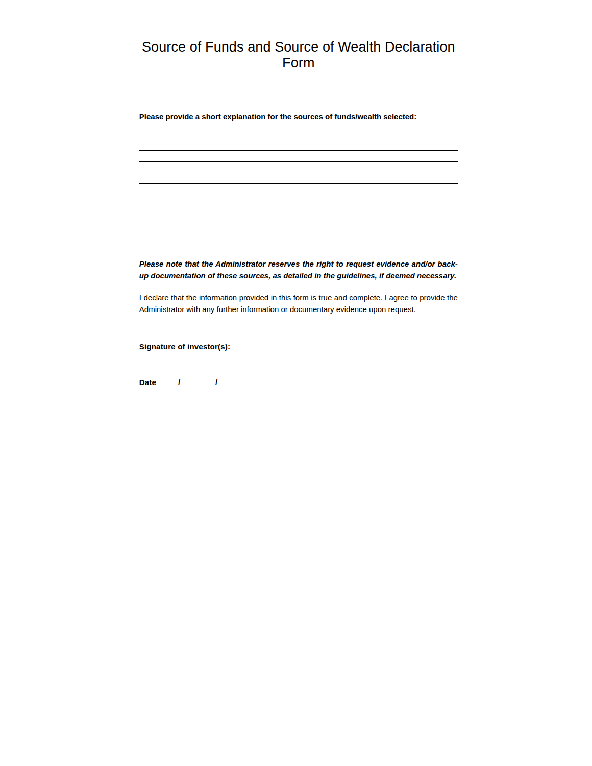Source of Funds and Source of Wealth Declaration Form
Please provide a short explanation for the sources of funds/wealth selected:
Please note that the Administrator reserves the right to request evidence and/or back-up documentation of these sources, as detailed in the guidelines, if deemed necessary.
I declare that the information provided in this form is true and complete. I agree to provide the Administrator with any further information or documentary evidence upon request.
Signature of investor(s): ______________________________________
Date ____ / _______ / _________